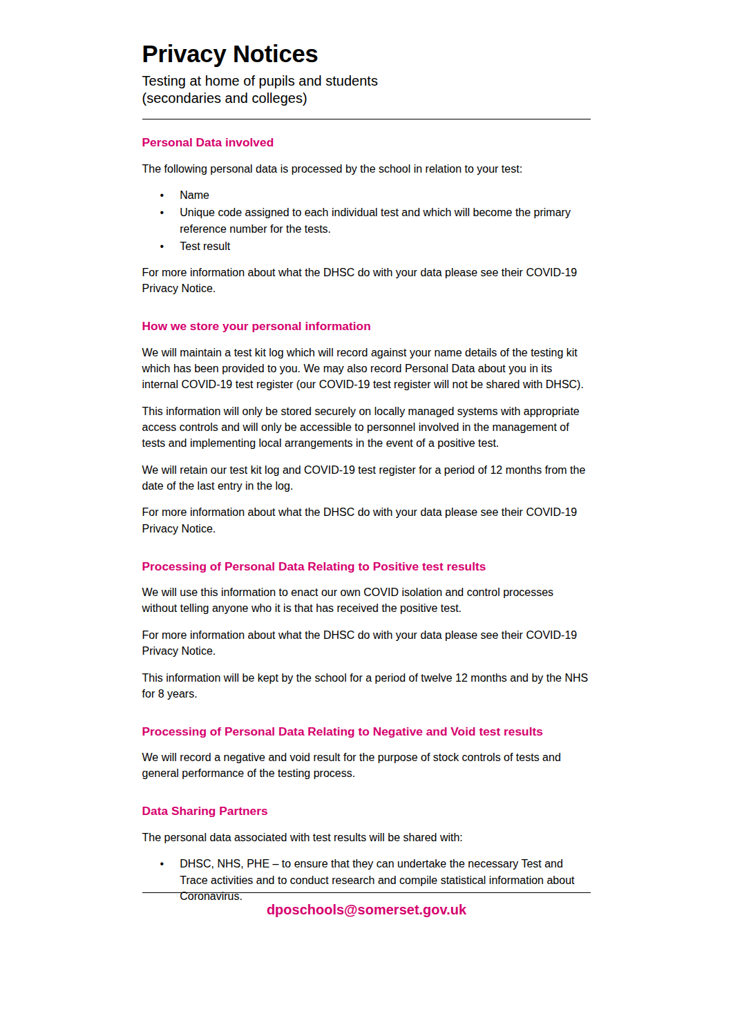Privacy Notices
Testing at home of pupils and students
(secondaries and colleges)
Personal Data involved
The following personal data is processed by the school in relation to your test:
Name
Unique code assigned to each individual test and which will become the primary reference number for the tests.
Test result
For more information about what the DHSC do with your data please see their COVID-19 Privacy Notice.
How we store your personal information
We will maintain a test kit log which will record against your name details of the testing kit which has been provided to you. We may also record Personal Data about you in its internal COVID-19 test register (our COVID-19 test register will not be shared with DHSC).
This information will only be stored securely on locally managed systems with appropriate access controls and will only be accessible to personnel involved in the management of tests and implementing local arrangements in the event of a positive test.
We will retain our test kit log and COVID-19 test register for a period of 12 months from the date of the last entry in the log.
For more information about what the DHSC do with your data please see their COVID-19 Privacy Notice.
Processing of Personal Data Relating to Positive test results
We will use this information to enact our own COVID isolation and control processes without telling anyone who it is that has received the positive test.
For more information about what the DHSC do with your data please see their COVID-19 Privacy Notice.
This information will be kept by the school for a period of twelve 12 months and by the NHS for 8 years.
Processing of Personal Data Relating to Negative and Void test results
We will record a negative and void result for the purpose of stock controls of tests and general performance of the testing process.
Data Sharing Partners
The personal data associated with test results will be shared with:
DHSC, NHS, PHE – to ensure that they can undertake the necessary Test and Trace activities and to conduct research and compile statistical information about Coronavirus.
dposchools@somerset.gov.uk